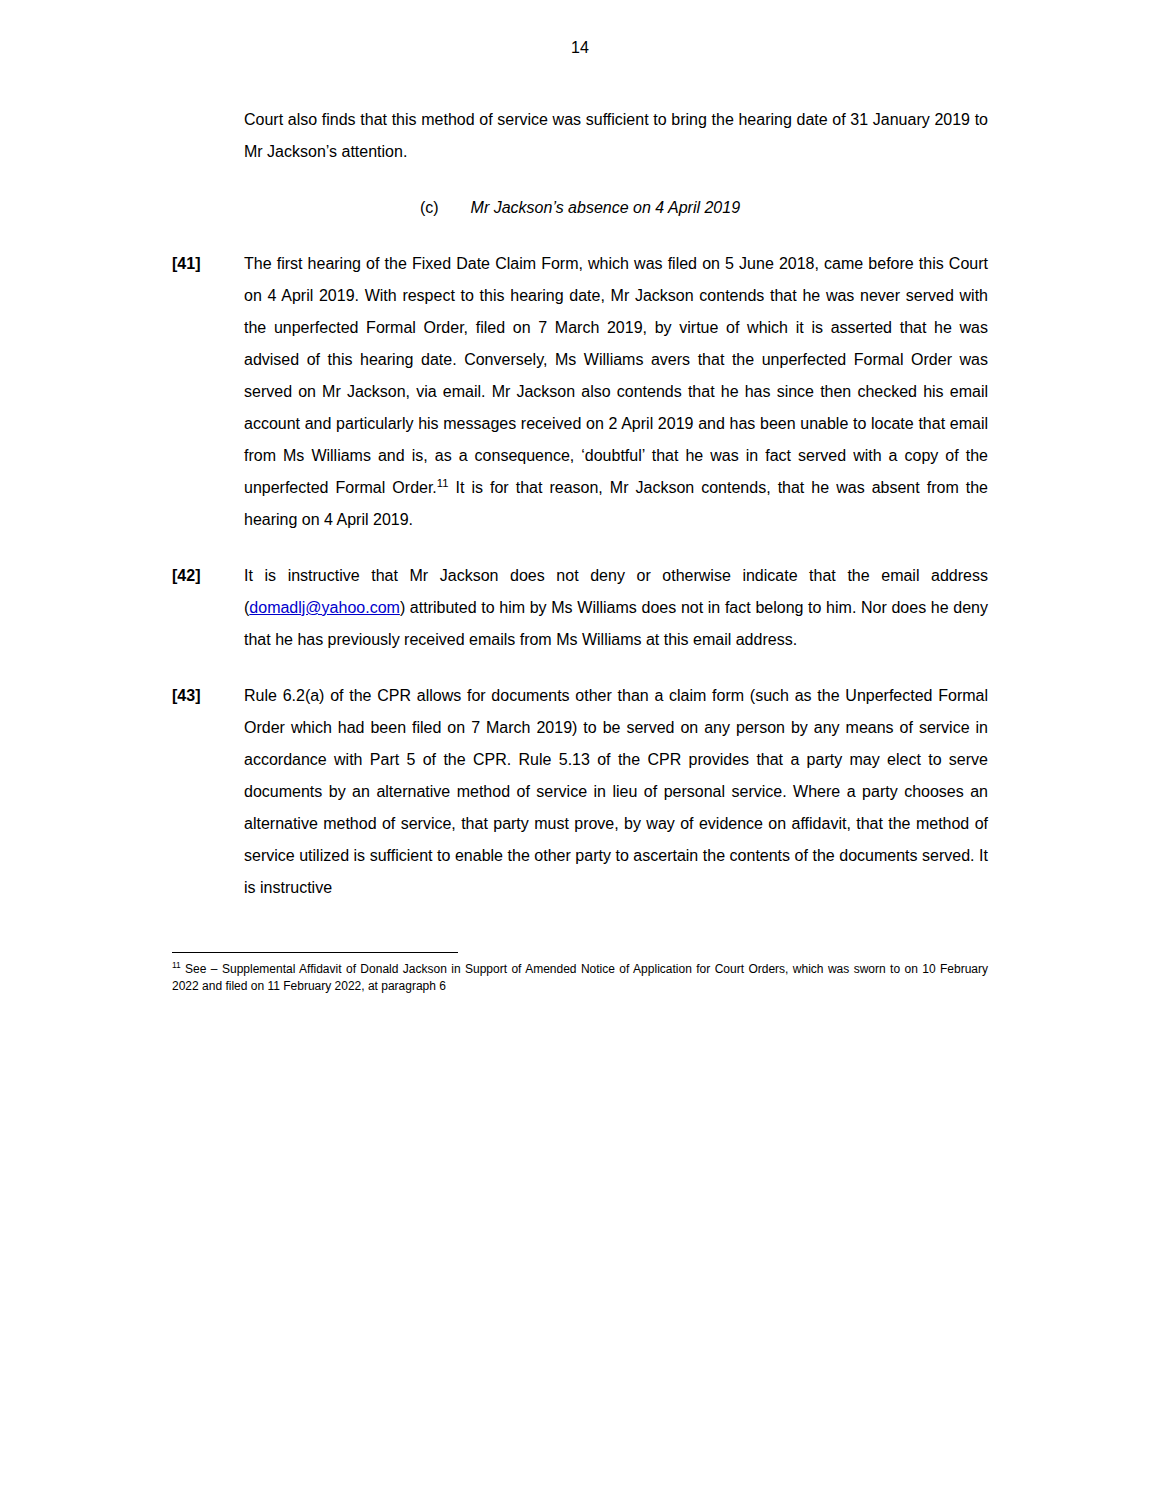14
Court also finds that this method of service was sufficient to bring the hearing date of 31 January 2019 to Mr Jackson’s attention.
(c) Mr Jackson’s absence on 4 April 2019
[41]
The first hearing of the Fixed Date Claim Form, which was filed on 5 June 2018, came before this Court on 4 April 2019. With respect to this hearing date, Mr Jackson contends that he was never served with the unperfected Formal Order, filed on 7 March 2019, by virtue of which it is asserted that he was advised of this hearing date. Conversely, Ms Williams avers that the unperfected Formal Order was served on Mr Jackson, via email. Mr Jackson also contends that he has since then checked his email account and particularly his messages received on 2 April 2019 and has been unable to locate that email from Ms Williams and is, as a consequence, ‘doubtful’ that he was in fact served with a copy of the unperfected Formal Order.11 It is for that reason, Mr Jackson contends, that he was absent from the hearing on 4 April 2019.
[42]
It is instructive that Mr Jackson does not deny or otherwise indicate that the email address (domadlj@yahoo.com) attributed to him by Ms Williams does not in fact belong to him. Nor does he deny that he has previously received emails from Ms Williams at this email address.
[43]
Rule 6.2(a) of the CPR allows for documents other than a claim form (such as the Unperfected Formal Order which had been filed on 7 March 2019) to be served on any person by any means of service in accordance with Part 5 of the CPR. Rule 5.13 of the CPR provides that a party may elect to serve documents by an alternative method of service in lieu of personal service. Where a party chooses an alternative method of service, that party must prove, by way of evidence on affidavit, that the method of service utilized is sufficient to enable the other party to ascertain the contents of the documents served. It is instructive
11 See – Supplemental Affidavit of Donald Jackson in Support of Amended Notice of Application for Court Orders, which was sworn to on 10 February 2022 and filed on 11 February 2022, at paragraph 6